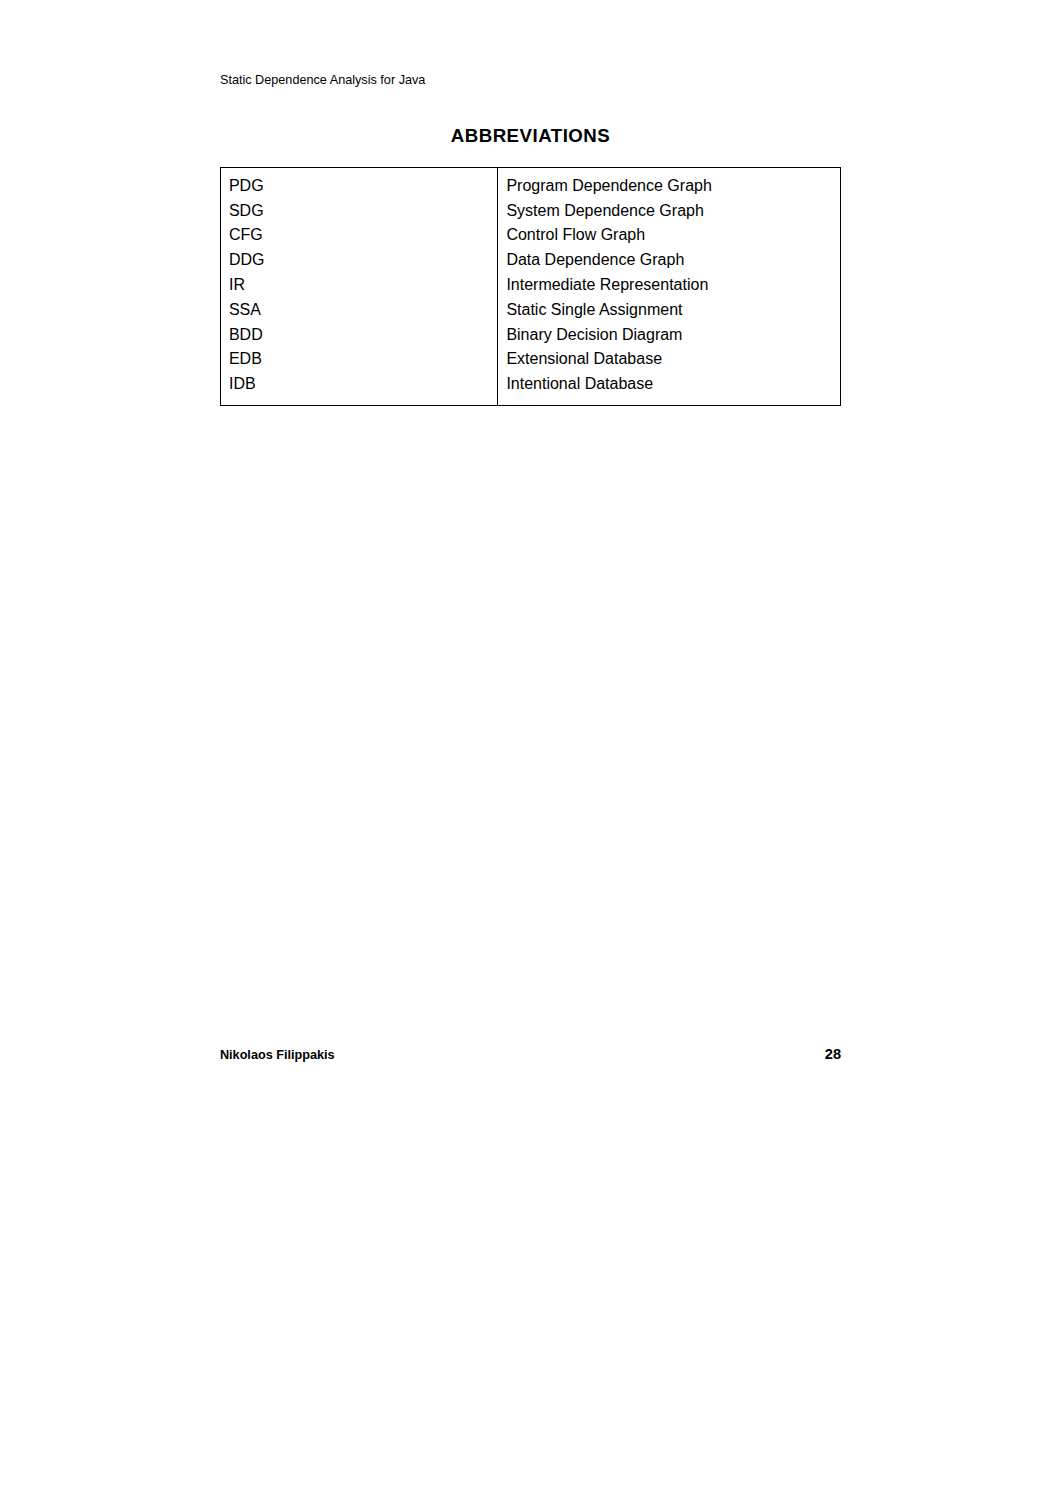Static Dependence Analysis for Java
ABBREVIATIONS
| PDG SDG CFG DDG IR SSA BDD EDB IDB | Program Dependence Graph System Dependence Graph Control Flow Graph Data Dependence Graph Intermediate Representation Static Single Assignment Binary Decision Diagram Extensional Database Intentional Database |
Nikolaos Filippakis 28